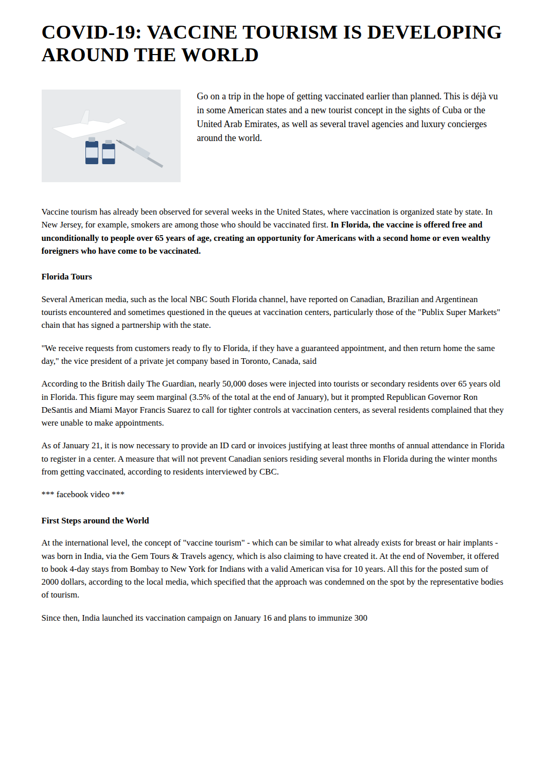COVID-19: VACCINE TOURISM IS DEVELOPING AROUND THE WORLD
Go on a trip in the hope of getting vaccinated earlier than planned. This is déjà vu in some American states and a new tourist concept in the sights of Cuba or the United Arab Emirates, as well as several travel agencies and luxury concierges around the world.
Vaccine tourism has already been observed for several weeks in the United States, where vaccination is organized state by state. In New Jersey, for example, smokers are among those who should be vaccinated first. In Florida, the vaccine is offered free and unconditionally to people over 65 years of age, creating an opportunity for Americans with a second home or even wealthy foreigners who have come to be vaccinated.
Florida Tours
Several American media, such as the local NBC South Florida channel, have reported on Canadian, Brazilian and Argentinean tourists encountered and sometimes questioned in the queues at vaccination centers, particularly those of the "Publix Super Markets" chain that has signed a partnership with the state.
"We receive requests from customers ready to fly to Florida, if they have a guaranteed appointment, and then return home the same day," the vice president of a private jet company based in Toronto, Canada, said
According to the British daily The Guardian, nearly 50,000 doses were injected into tourists or secondary residents over 65 years old in Florida. This figure may seem marginal (3.5% of the total at the end of January), but it prompted Republican Governor Ron DeSantis and Miami Mayor Francis Suarez to call for tighter controls at vaccination centers, as several residents complained that they were unable to make appointments.
As of January 21, it is now necessary to provide an ID card or invoices justifying at least three months of annual attendance in Florida to register in a center. A measure that will not prevent Canadian seniors residing several months in Florida during the winter months from getting vaccinated, according to residents interviewed by CBC.
*** facebook video ***
First Steps around the World
At the international level, the concept of "vaccine tourism" - which can be similar to what already exists for breast or hair implants - was born in India, via the Gem Tours & Travels agency, which is also claiming to have created it. At the end of November, it offered to book 4-day stays from Bombay to New York for Indians with a valid American visa for 10 years. All this for the posted sum of 2000 dollars, according to the local media, which specified that the approach was condemned on the spot by the representative bodies of tourism.
Since then, India launched its vaccination campaign on January 16 and plans to immunize 300